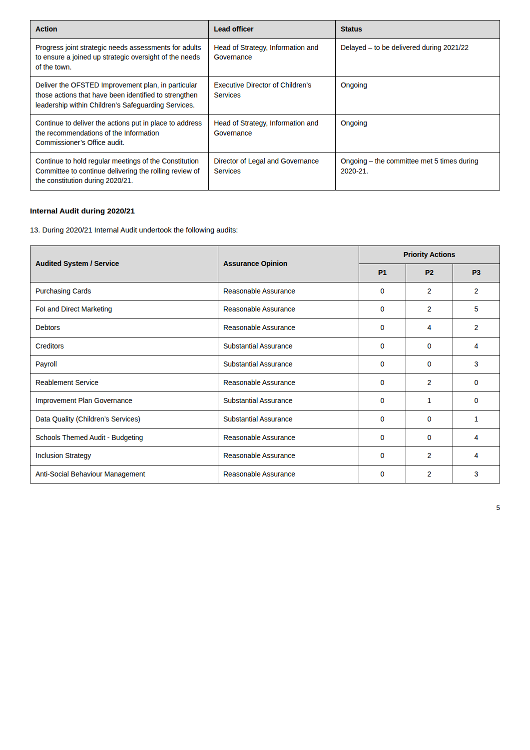| Action | Lead officer | Status |
| --- | --- | --- |
| Progress joint strategic needs assessments for adults to ensure a joined up strategic oversight of the needs of the town. | Head of Strategy, Information and Governance | Delayed – to be delivered during 2021/22 |
| Deliver the OFSTED Improvement plan, in particular those actions that have been identified to strengthen leadership within Children’s Safeguarding Services. | Executive Director of Children’s Services | Ongoing |
| Continue to deliver the actions put in place to address the recommendations of the Information Commissioner’s Office audit. | Head of Strategy, Information and Governance | Ongoing |
| Continue to hold regular meetings of the Constitution Committee to continue delivering the rolling review of the constitution during 2020/21. | Director of Legal and Governance Services | Ongoing – the committee met 5 times during 2020-21. |
Internal Audit during 2020/21
13. During 2020/21 Internal Audit undertook the following audits:
| Audited System / Service | Assurance Opinion | Priority Actions |
| --- | --- | --- |
| P1 | P2 | P3 |
| Purchasing Cards | Reasonable Assurance | 0 | 2 | 2 |
| FoI and Direct Marketing | Reasonable Assurance | 0 | 2 | 5 |
| Debtors | Reasonable Assurance | 0 | 4 | 2 |
| Creditors | Substantial Assurance | 0 | 0 | 4 |
| Payroll | Substantial Assurance | 0 | 0 | 3 |
| Reablement Service | Reasonable Assurance | 0 | 2 | 0 |
| Improvement Plan Governance | Substantial Assurance | 0 | 1 | 0 |
| Data Quality (Children’s Services) | Substantial Assurance | 0 | 0 | 1 |
| Schools Themed Audit - Budgeting | Reasonable Assurance | 0 | 0 | 4 |
| Inclusion Strategy | Reasonable Assurance | 0 | 2 | 4 |
| Anti-Social Behaviour Management | Reasonable Assurance | 0 | 2 | 3 |
5